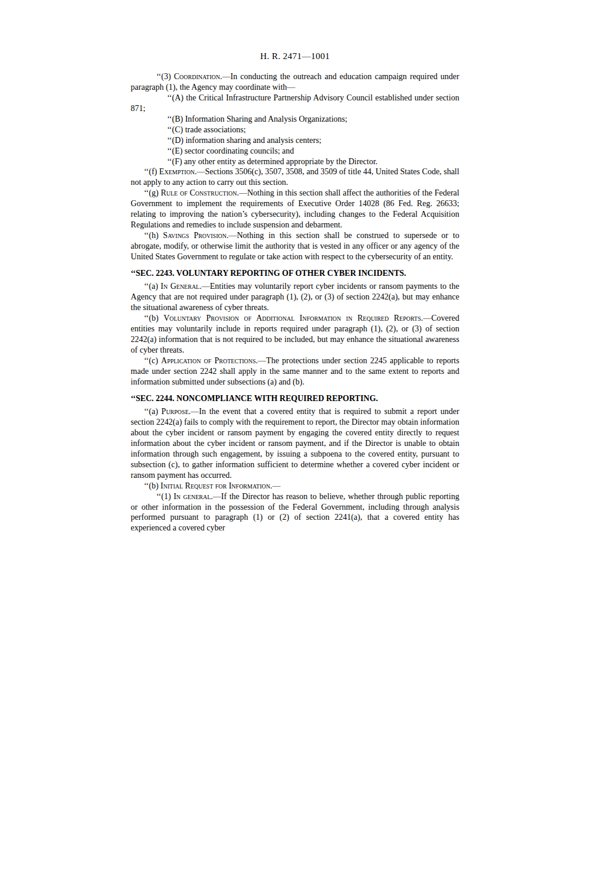H. R. 2471—1001
‘‘(3) Coordination.—In conducting the outreach and education campaign required under paragraph (1), the Agency may coordinate with—
‘‘(A) the Critical Infrastructure Partnership Advisory Council established under section 871;
‘‘(B) Information Sharing and Analysis Organizations;
‘‘(C) trade associations;
‘‘(D) information sharing and analysis centers;
‘‘(E) sector coordinating councils; and
‘‘(F) any other entity as determined appropriate by the Director.
‘‘(f) Exemption.—Sections 3506(c), 3507, 3508, and 3509 of title 44, United States Code, shall not apply to any action to carry out this section.
‘‘(g) Rule of Construction.—Nothing in this section shall affect the authorities of the Federal Government to implement the requirements of Executive Order 14028 (86 Fed. Reg. 26633; relating to improving the nation’s cybersecurity), including changes to the Federal Acquisition Regulations and remedies to include suspension and debarment.
‘‘(h) Savings Provision.—Nothing in this section shall be construed to supersede or to abrogate, modify, or otherwise limit the authority that is vested in any officer or any agency of the United States Government to regulate or take action with respect to the cybersecurity of an entity.
‘‘SEC. 2243. VOLUNTARY REPORTING OF OTHER CYBER INCIDENTS.
‘‘(a) In General.—Entities may voluntarily report cyber incidents or ransom payments to the Agency that are not required under paragraph (1), (2), or (3) of section 2242(a), but may enhance the situational awareness of cyber threats.
‘‘(b) Voluntary Provision of Additional Information in Required Reports.—Covered entities may voluntarily include in reports required under paragraph (1), (2), or (3) of section 2242(a) information that is not required to be included, but may enhance the situational awareness of cyber threats.
‘‘(c) Application of Protections.—The protections under section 2245 applicable to reports made under section 2242 shall apply in the same manner and to the same extent to reports and information submitted under subsections (a) and (b).
‘‘SEC. 2244. NONCOMPLIANCE WITH REQUIRED REPORTING.
‘‘(a) Purpose.—In the event that a covered entity that is required to submit a report under section 2242(a) fails to comply with the requirement to report, the Director may obtain information about the cyber incident or ransom payment by engaging the covered entity directly to request information about the cyber incident or ransom payment, and if the Director is unable to obtain information through such engagement, by issuing a subpoena to the covered entity, pursuant to subsection (c), to gather information sufficient to determine whether a covered cyber incident or ransom payment has occurred.
‘‘(b) Initial Request for Information.—
‘‘(1) In general.—If the Director has reason to believe, whether through public reporting or other information in the possession of the Federal Government, including through analysis performed pursuant to paragraph (1) or (2) of section 2241(a), that a covered entity has experienced a covered cyber